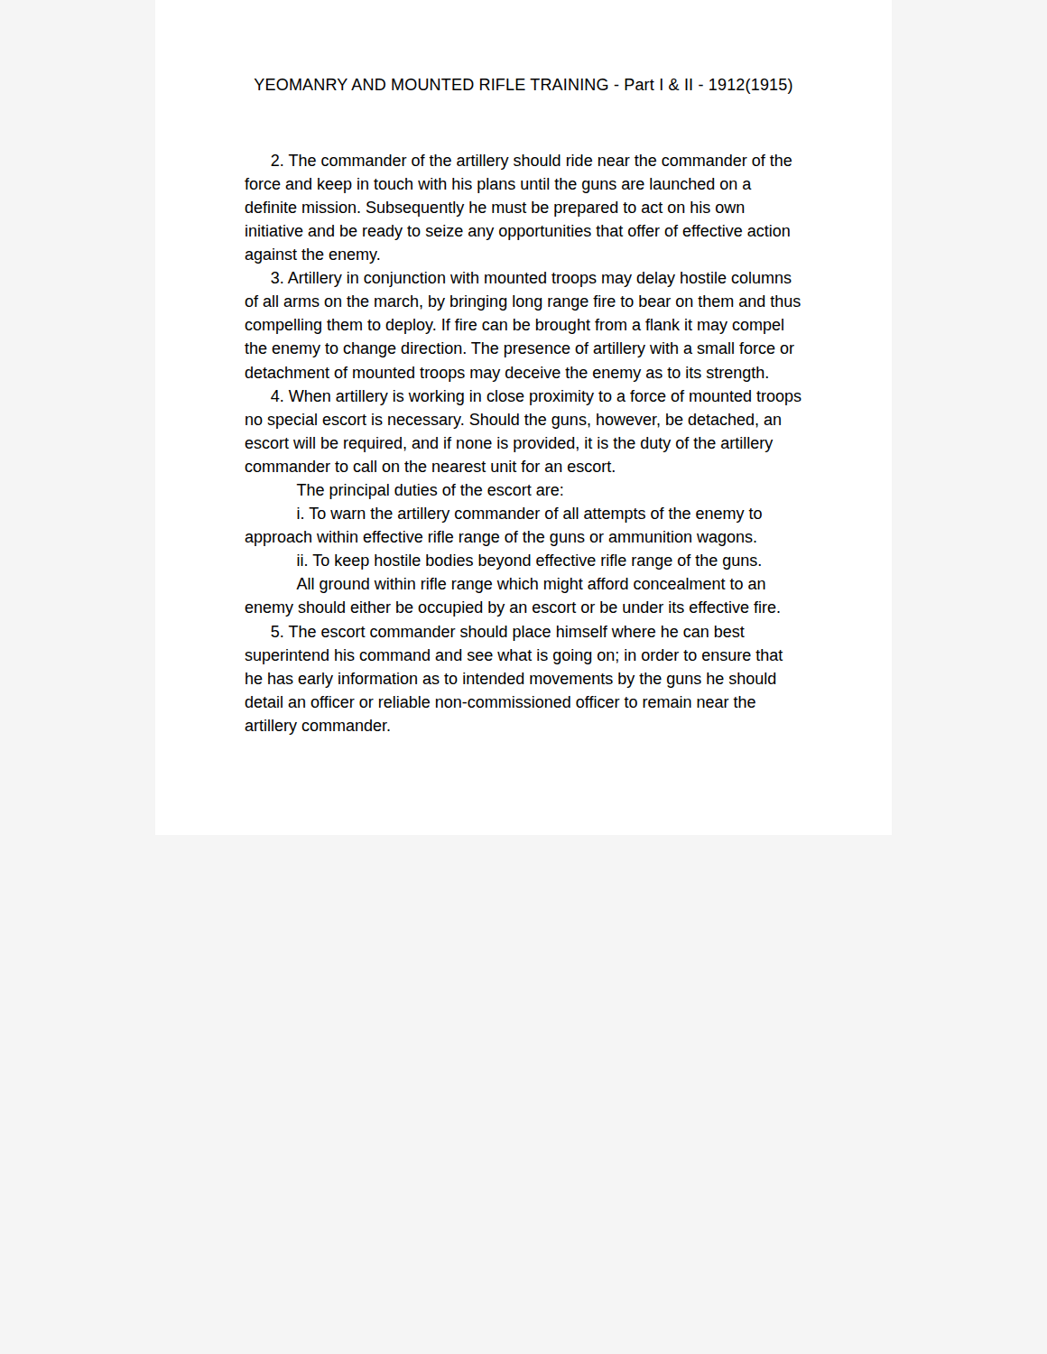YEOMANRY AND MOUNTED RIFLE TRAINING - Part I & II - 1912(1915)
2. The commander of the artillery should ride near the commander of the force and keep in touch with his plans until the guns are launched on a definite mission. Subsequently he must be prepared to act on his own initiative and be ready to seize any opportunities that offer of effective action against the enemy.
3. Artillery in conjunction with mounted troops may delay hostile columns of all arms on the march, by bringing long range fire to bear on them and thus compelling them to deploy. If fire can be brought from a flank it may compel the enemy to change direction. The presence of artillery with a small force or detachment of mounted troops may deceive the enemy as to its strength.
4. When artillery is working in close proximity to a force of mounted troops no special escort is necessary. Should the guns, however, be detached, an escort will be required, and if none is provided, it is the duty of the artillery commander to call on the nearest unit for an escort.
The principal duties of the escort are:
i. To warn the artillery commander of all attempts of the enemy to approach within effective rifle range of the guns or ammunition wagons.
ii. To keep hostile bodies beyond effective rifle range of the guns.
All ground within rifle range which might afford concealment to an enemy should either be occupied by an escort or be under its effective fire.
5. The escort commander should place himself where he can best superintend his command and see what is going on; in order to ensure that he has early information as to intended movements by the guns he should detail an officer or reliable non-commissioned officer to remain near the artillery commander.